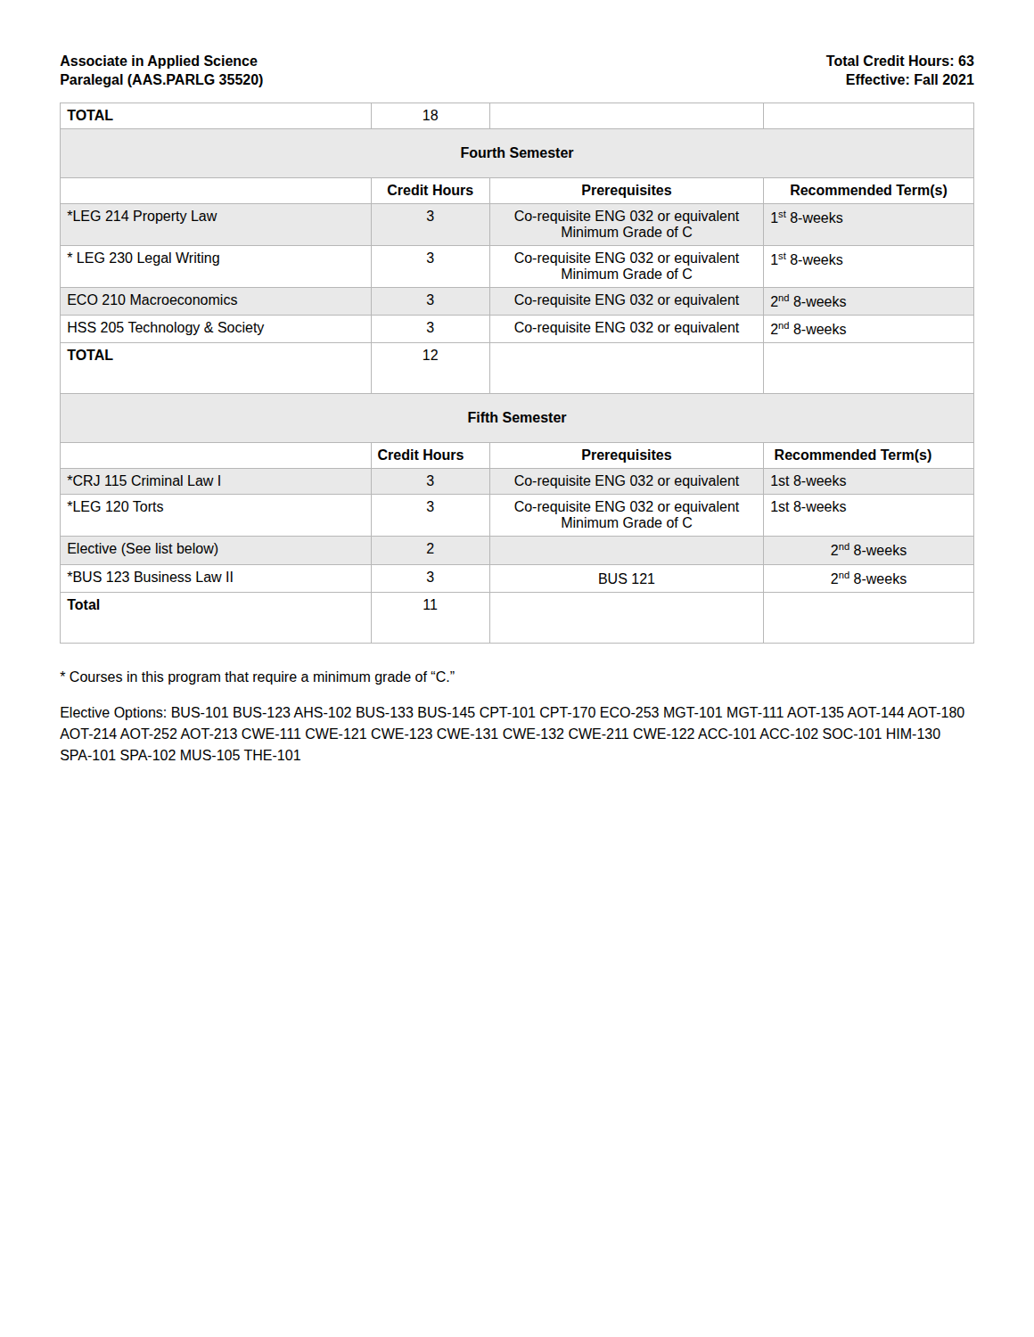Associate in Applied Science
Paralegal (AAS.PARLG 35520)
Total Credit Hours: 63
Effective: Fall 2021
| TOTAL | 18 | | |
| Fourth Semester |
| | Credit Hours | Prerequisites | Recommended Term(s) |
| *LEG 214 Property Law | 3 | Co-requisite ENG 032 or equivalent Minimum Grade of C | 1 st 8-weeks |
| * LEG 230 Legal Writing | 3 | Co-requisite ENG 032 or equivalent Minimum Grade of C | 1 st 8-weeks |
| ECO 210 Macroeconomics | 3 | Co-requisite ENG 032 or equivalent | 2 nd 8-weeks |
| HSS 205 Technology & Society | 3 | Co-requisite ENG 032 or equivalent | 2 nd 8-weeks |
| TOTAL | 12 | | |
| Fifth Semester |
| | Credit Hours | Prerequisites | Recommended Term(s) |
| *CRJ 115 Criminal Law I | 3 | Co-requisite ENG 032 or equivalent | 1st 8-weeks |
| *LEG 120 Torts | 3 | Co-requisite ENG 032 or equivalent Minimum Grade of C | 1st 8-weeks |
| Elective (See list below) | 2 | | 2 nd 8-weeks |
| *BUS 123 Business Law II | 3 | BUS 121 | 2 nd 8-weeks |
| Total | 11 | | |
* Courses in this program that require a minimum grade of “C.”
Elective Options: BUS-101 BUS-123 AHS-102 BUS-133 BUS-145 CPT-101 CPT-170 ECO-253 MGT-101 MGT-111 AOT-135 AOT-144 AOT-180 AOT-214 AOT-252 AOT-213 CWE-111 CWE-121 CWE-123 CWE-131 CWE-132 CWE-211 CWE-122 ACC-101 ACC-102 SOC-101 HIM-130 SPA-101 SPA-102 MUS-105 THE-101